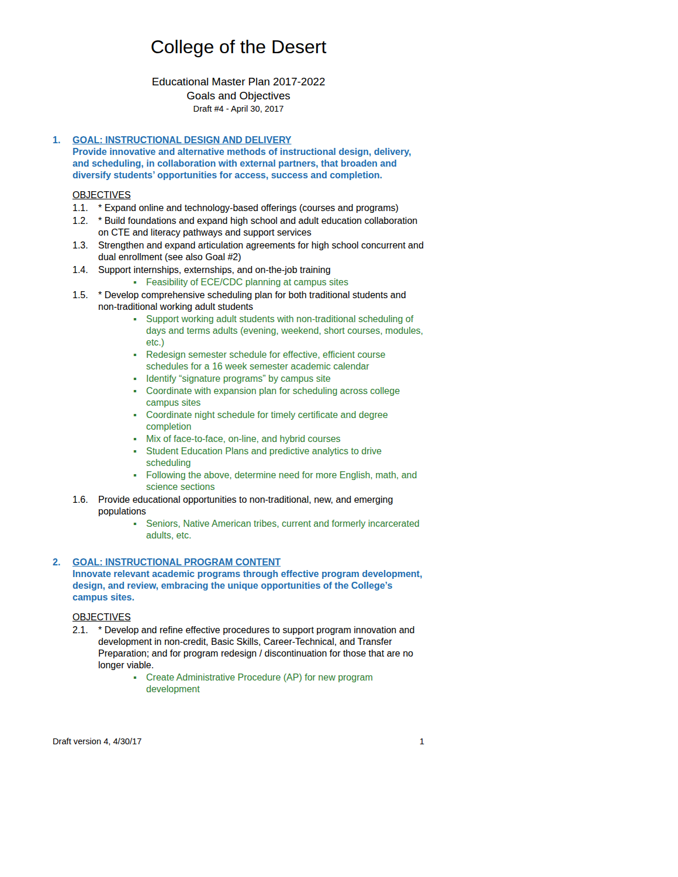College of the Desert
Educational Master Plan 2017-2022
Goals and Objectives
Draft #4 - April 30, 2017
1.
GOAL: INSTRUCTIONAL DESIGN AND DELIVERY
Provide innovative and alternative methods of instructional design, delivery, and scheduling, in collaboration with external partners, that broaden and diversify students’ opportunities for access, success and completion.
OBJECTIVES
1.1. * Expand online and technology-based offerings (courses and programs)
1.2. * Build foundations and expand high school and adult education collaboration on CTE and literacy pathways and support services
1.3. Strengthen and expand articulation agreements for high school concurrent and dual enrollment (see also Goal #2)
1.4. Support internships, externships, and on-the-job training
Feasibility of ECE/CDC planning at campus sites
1.5. * Develop comprehensive scheduling plan for both traditional students and non-traditional working adult students
Support working adult students with non-traditional scheduling of days and terms adults (evening, weekend, short courses, modules, etc.)
Redesign semester schedule for effective, efficient course schedules for a 16 week semester academic calendar
Identify “signature programs” by campus site
Coordinate with expansion plan for scheduling across college campus sites
Coordinate night schedule for timely certificate and degree completion
Mix of face-to-face, on-line, and hybrid courses
Student Education Plans and predictive analytics to drive scheduling
Following the above, determine need for more English, math, and science sections
1.6. Provide educational opportunities to non-traditional, new, and emerging populations
Seniors, Native American tribes, current and formerly incarcerated adults, etc.
2.
GOAL: INSTRUCTIONAL PROGRAM CONTENT
Innovate relevant academic programs through effective program development, design, and review, embracing the unique opportunities of the College’s campus sites.
OBJECTIVES
2.1. * Develop and refine effective procedures to support program innovation and development in non-credit, Basic Skills, Career-Technical, and Transfer Preparation; and for program redesign / discontinuation for those that are no longer viable.
Create Administrative Procedure (AP) for new program development
Draft version 4, 4/30/17
1